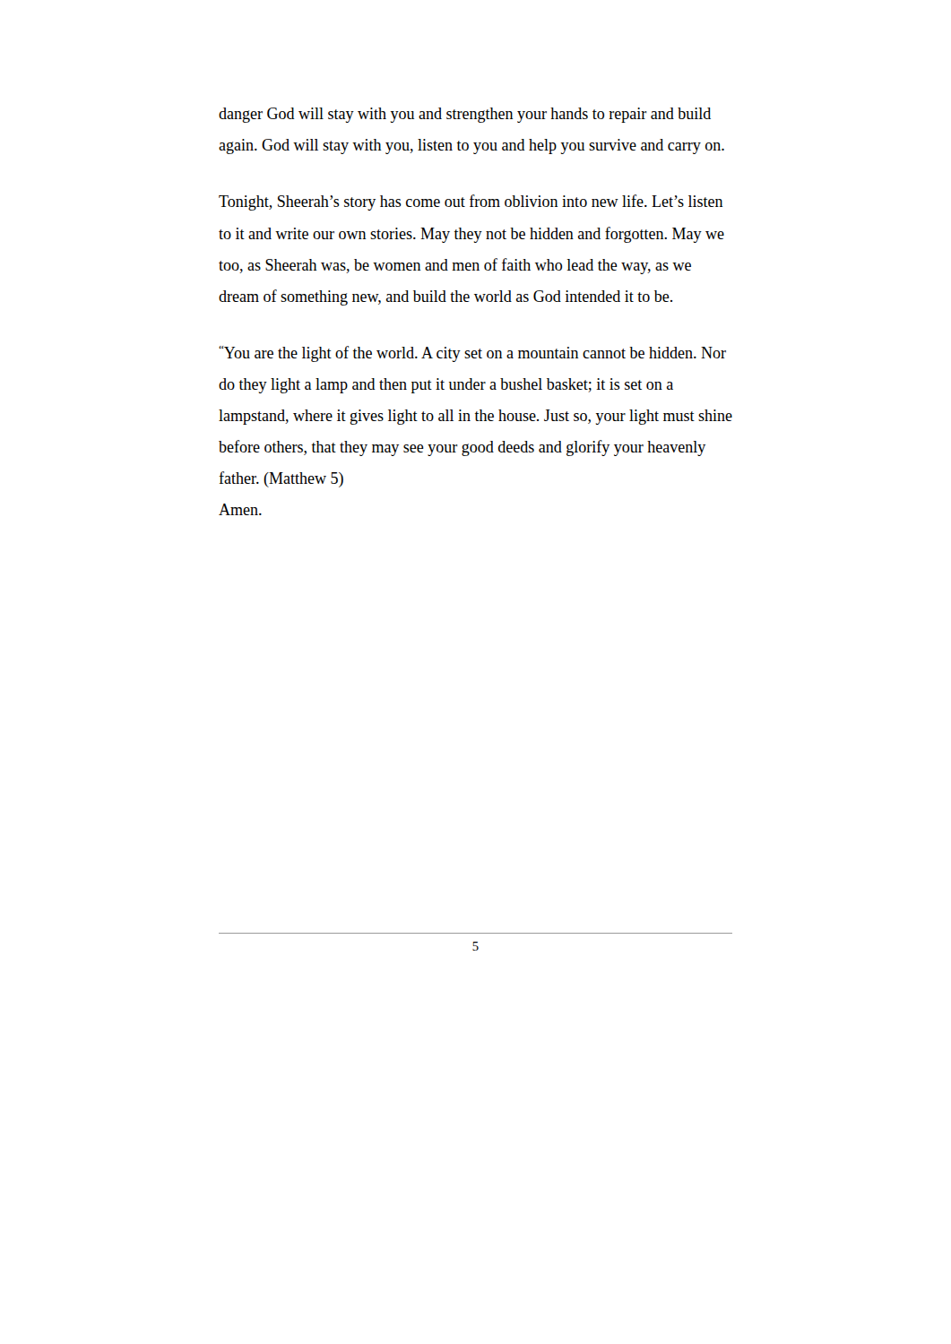danger God will stay with you and strengthen your hands to repair and build again. God will stay with you, listen to you and help you survive and carry on.
Tonight, Sheerah’s story has come out from oblivion into new life. Let’s listen to it and write our own stories. May they not be hidden and forgotten. May we too, as Sheerah was, be women and men of faith who lead the way, as we dream of something new, and build the world as God intended it to be.
“You are the light of the world. A city set on a mountain cannot be hidden. Nor do they light a lamp and then put it under a bushel basket; it is set on a lampstand, where it gives light to all in the house. Just so, your light must shine before others, that they may see your good deeds and glorify your heavenly father. (Matthew 5)
Amen.
5